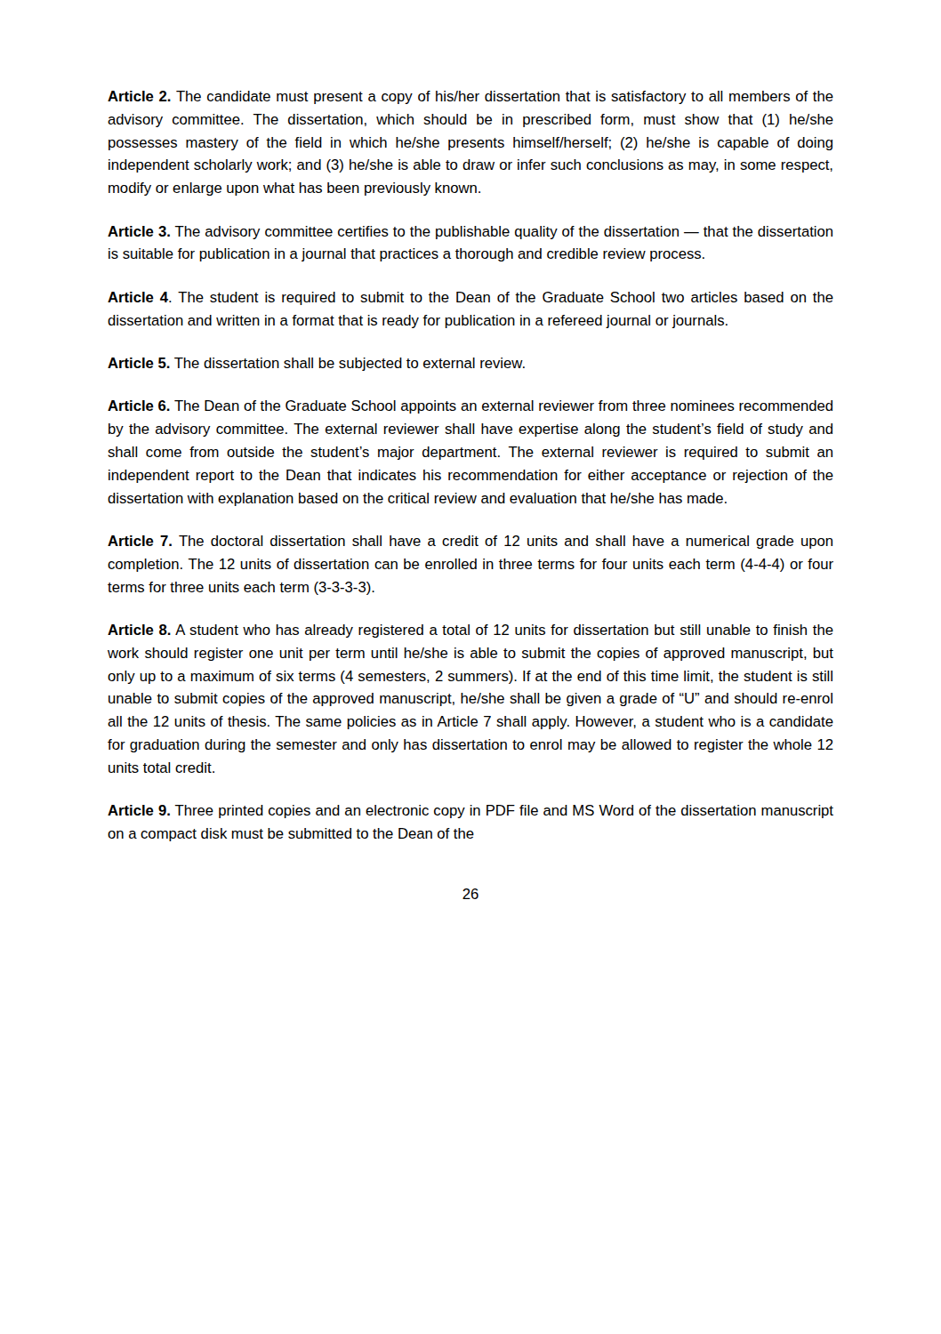Article 2. The candidate must present a copy of his/her dissertation that is satisfactory to all members of the advisory committee. The dissertation, which should be in prescribed form, must show that (1) he/she possesses mastery of the field in which he/she presents himself/herself; (2) he/she is capable of doing independent scholarly work; and (3) he/she is able to draw or infer such conclusions as may, in some respect, modify or enlarge upon what has been previously known.
Article 3. The advisory committee certifies to the publishable quality of the dissertation — that the dissertation is suitable for publication in a journal that practices a thorough and credible review process.
Article 4. The student is required to submit to the Dean of the Graduate School two articles based on the dissertation and written in a format that is ready for publication in a refereed journal or journals.
Article 5. The dissertation shall be subjected to external review.
Article 6. The Dean of the Graduate School appoints an external reviewer from three nominees recommended by the advisory committee. The external reviewer shall have expertise along the student’s field of study and shall come from outside the student’s major department. The external reviewer is required to submit an independent report to the Dean that indicates his recommendation for either acceptance or rejection of the dissertation with explanation based on the critical review and evaluation that he/she has made.
Article 7. The doctoral dissertation shall have a credit of 12 units and shall have a numerical grade upon completion. The 12 units of dissertation can be enrolled in three terms for four units each term (4-4-4) or four terms for three units each term (3-3-3-3).
Article 8. A student who has already registered a total of 12 units for dissertation but still unable to finish the work should register one unit per term until he/she is able to submit the copies of approved manuscript, but only up to a maximum of six terms (4 semesters, 2 summers). If at the end of this time limit, the student is still unable to submit copies of the approved manuscript, he/she shall be given a grade of “U” and should re-enrol all the 12 units of thesis. The same policies as in Article 7 shall apply. However, a student who is a candidate for graduation during the semester and only has dissertation to enrol may be allowed to register the whole 12 units total credit.
Article 9. Three printed copies and an electronic copy in PDF file and MS Word of the dissertation manuscript on a compact disk must be submitted to the Dean of the
26